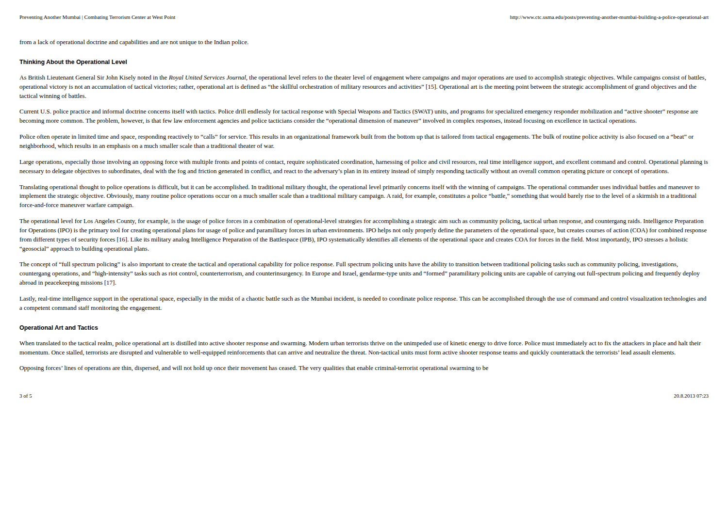Preventing Another Mumbai | Combating Terrorism Center at West Point
http://www.ctc.usma.edu/posts/preventing-another-mumbai-building-a-police-operational-art
from a lack of operational doctrine and capabilities and are not unique to the Indian police.
Thinking About the Operational Level
As British Lieutenant General Sir John Kisely noted in the Royal United Services Journal, the operational level refers to the theater level of engagement where campaigns and major operations are used to accomplish strategic objectives. While campaigns consist of battles, operational victory is not an accumulation of tactical victories; rather, operational art is defined as “the skillful orchestration of military resources and activities” [15]. Operational art is the meeting point between the strategic accomplishment of grand objectives and the tactical winning of battles.
Current U.S. police practice and informal doctrine concerns itself with tactics. Police drill endlessly for tactical response with Special Weapons and Tactics (SWAT) units, and programs for specialized emergency responder mobilization and “active shooter” response are becoming more common. The problem, however, is that few law enforcement agencies and police tacticians consider the “operational dimension of maneuver” involved in complex responses, instead focusing on excellence in tactical operations.
Police often operate in limited time and space, responding reactively to “calls” for service. This results in an organizational framework built from the bottom up that is tailored from tactical engagements. The bulk of routine police activity is also focused on a “beat” or neighborhood, which results in an emphasis on a much smaller scale than a traditional theater of war.
Large operations, especially those involving an opposing force with multiple fronts and points of contact, require sophisticated coordination, harnessing of police and civil resources, real time intelligence support, and excellent command and control. Operational planning is necessary to delegate objectives to subordinates, deal with the fog and friction generated in conflict, and react to the adversary’s plan in its entirety instead of simply responding tactically without an overall common operating picture or concept of operations.
Translating operational thought to police operations is difficult, but it can be accomplished. In traditional military thought, the operational level primarily concerns itself with the winning of campaigns. The operational commander uses individual battles and maneuver to implement the strategic objective. Obviously, many routine police operations occur on a much smaller scale than a traditional military campaign. A raid, for example, constitutes a police “battle,” something that would barely rise to the level of a skirmish in a traditional force-and-force maneuver warfare campaign.
The operational level for Los Angeles County, for example, is the usage of police forces in a combination of operational-level strategies for accomplishing a strategic aim such as community policing, tactical urban response, and countergang raids. Intelligence Preparation for Operations (IPO) is the primary tool for creating operational plans for usage of police and paramilitary forces in urban environments. IPO helps not only properly define the parameters of the operational space, but creates courses of action (COA) for combined response from different types of security forces [16]. Like its military analog Intelligence Preparation of the Battlespace (IPB), IPO systematically identifies all elements of the operational space and creates COA for forces in the field. Most importantly, IPO stresses a holistic “geosocial” approach to building operational plans.
The concept of “full spectrum policing” is also important to create the tactical and operational capability for police response. Full spectrum policing units have the ability to transition between traditional policing tasks such as community policing, investigations, countergang operations, and “high-intensity” tasks such as riot control, counterterrorism, and counterinsurgency. In Europe and Israel, gendarme-type units and “formed” paramilitary policing units are capable of carrying out full-spectrum policing and frequently deploy abroad in peacekeeping missions [17].
Lastly, real-time intelligence support in the operational space, especially in the midst of a chaotic battle such as the Mumbai incident, is needed to coordinate police response. This can be accomplished through the use of command and control visualization technologies and a competent command staff monitoring the engagement.
Operational Art and Tactics
When translated to the tactical realm, police operational art is distilled into active shooter response and swarming. Modern urban terrorists thrive on the unimpeded use of kinetic energy to drive force. Police must immediately act to fix the attackers in place and halt their momentum. Once stalled, terrorists are disrupted and vulnerable to well-equipped reinforcements that can arrive and neutralize the threat. Non-tactical units must form active shooter response teams and quickly counterattack the terrorists’ lead assault elements.
Opposing forces’ lines of operations are thin, dispersed, and will not hold up once their movement has ceased. The very qualities that enable criminal-terrorist operational swarming to be
3 of 5
20.8.2013 07:23